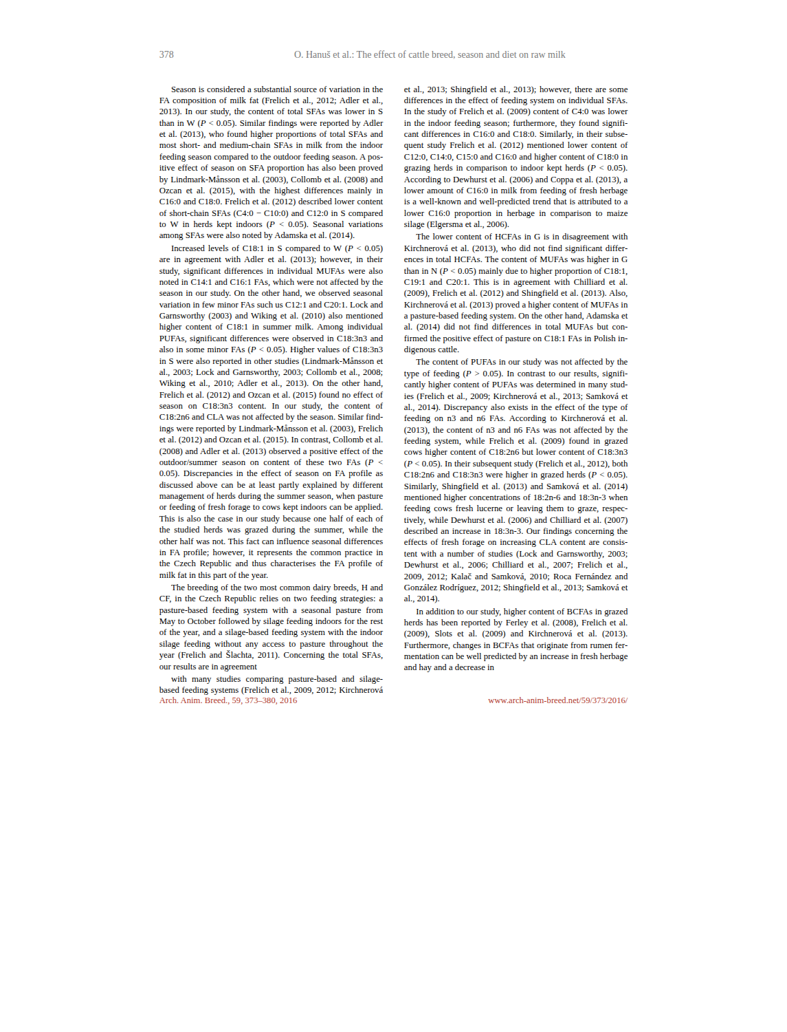378
O. Hanuš et al.: The effect of cattle breed, season and diet on raw milk
Season is considered a substantial source of variation in the FA composition of milk fat (Frelich et al., 2012; Adler et al., 2013). In our study, the content of total SFAs was lower in S than in W (P < 0.05). Similar findings were reported by Adler et al. (2013), who found higher proportions of total SFAs and most short- and medium-chain SFAs in milk from the indoor feeding season compared to the outdoor feeding season. A positive effect of season on SFA proportion has also been proved by Lindmark-Månsson et al. (2003), Collomb et al. (2008) and Ozcan et al. (2015), with the highest differences mainly in C16:0 and C18:0. Frelich et al. (2012) described lower content of short-chain SFAs (C4:0 − C10:0) and C12:0 in S compared to W in herds kept indoors (P < 0.05). Seasonal variations among SFAs were also noted by Adamska et al. (2014).
Increased levels of C18:1 in S compared to W (P < 0.05) are in agreement with Adler et al. (2013); however, in their study, significant differences in individual MUFAs were also noted in C14:1 and C16:1 FAs, which were not affected by the season in our study. On the other hand, we observed seasonal variation in few minor FAs such us C12:1 and C20:1. Lock and Garnsworthy (2003) and Wiking et al. (2010) also mentioned higher content of C18:1 in summer milk. Among individual PUFAs, significant differences were observed in C18:3n3 and also in some minor FAs (P < 0.05). Higher values of C18:3n3 in S were also reported in other studies (Lindmark-Månsson et al., 2003; Lock and Garnsworthy, 2003; Collomb et al., 2008; Wiking et al., 2010; Adler et al., 2013). On the other hand, Frelich et al. (2012) and Ozcan et al. (2015) found no effect of season on C18:3n3 content. In our study, the content of C18:2n6 and CLA was not affected by the season. Similar findings were reported by Lindmark-Månsson et al. (2003), Frelich et al. (2012) and Ozcan et al. (2015). In contrast, Collomb et al. (2008) and Adler et al. (2013) observed a positive effect of the outdoor/summer season on content of these two FAs (P < 0.05). Discrepancies in the effect of season on FA profile as discussed above can be at least partly explained by different management of herds during the summer season, when pasture or feeding of fresh forage to cows kept indoors can be applied. This is also the case in our study because one half of each of the studied herds was grazed during the summer, while the other half was not. This fact can influence seasonal differences in FA profile; however, it represents the common practice in the Czech Republic and thus characterises the FA profile of milk fat in this part of the year.
The breeding of the two most common dairy breeds, H and CF, in the Czech Republic relies on two feeding strategies: a pasture-based feeding system with a seasonal pasture from May to October followed by silage feeding indoors for the rest of the year, and a silage-based feeding system with the indoor silage feeding without any access to pasture throughout the year (Frelich and Šlachta, 2011). Concerning the total SFAs, our results are in agreement
with many studies comparing pasture-based and silage-based feeding systems (Frelich et al., 2009, 2012; Kirchnerová et al., 2013; Shingfield et al., 2013); however, there are some differences in the effect of feeding system on individual SFAs. In the study of Frelich et al. (2009) content of C4:0 was lower in the indoor feeding season; furthermore, they found significant differences in C16:0 and C18:0. Similarly, in their subsequent study Frelich et al. (2012) mentioned lower content of C12:0, C14:0, C15:0 and C16:0 and higher content of C18:0 in grazing herds in comparison to indoor kept herds (P < 0.05). According to Dewhurst et al. (2006) and Coppa et al. (2013), a lower amount of C16:0 in milk from feeding of fresh herbage is a well-known and well-predicted trend that is attributed to a lower C16:0 proportion in herbage in comparison to maize silage (Elgersma et al., 2006).
The lower content of HCFAs in G is in disagreement with Kirchnerová et al. (2013), who did not find significant differences in total HCFAs. The content of MUFAs was higher in G than in N (P < 0.05) mainly due to higher proportion of C18:1, C19:1 and C20:1. This is in agreement with Chilliard et al. (2009), Frelich et al. (2012) and Shingfield et al. (2013). Also, Kirchnerová et al. (2013) proved a higher content of MUFAs in a pasture-based feeding system. On the other hand, Adamska et al. (2014) did not find differences in total MUFAs but confirmed the positive effect of pasture on C18:1 FAs in Polish indigenous cattle.
The content of PUFAs in our study was not affected by the type of feeding (P > 0.05). In contrast to our results, significantly higher content of PUFAs was determined in many studies (Frelich et al., 2009; Kirchnerová et al., 2013; Samková et al., 2014). Discrepancy also exists in the effect of the type of feeding on n3 and n6 FAs. According to Kirchnerová et al. (2013), the content of n3 and n6 FAs was not affected by the feeding system, while Frelich et al. (2009) found in grazed cows higher content of C18:2n6 but lower content of C18:3n3 (P < 0.05). In their subsequent study (Frelich et al., 2012), both C18:2n6 and C18:3n3 were higher in grazed herds (P < 0.05). Similarly, Shingfield et al. (2013) and Samková et al. (2014) mentioned higher concentrations of 18:2n-6 and 18:3n-3 when feeding cows fresh lucerne or leaving them to graze, respectively, while Dewhurst et al. (2006) and Chilliard et al. (2007) described an increase in 18:3n-3. Our findings concerning the effects of fresh forage on increasing CLA content are consistent with a number of studies (Lock and Garnsworthy, 2003; Dewhurst et al., 2006; Chilliard et al., 2007; Frelich et al., 2009, 2012; Kalač and Samková, 2010; Roca Fernández and González Rodríguez, 2012; Shingfield et al., 2013; Samková et al., 2014).
In addition to our study, higher content of BCFAs in grazed herds has been reported by Ferley et al. (2008), Frelich et al. (2009), Slots et al. (2009) and Kirchnerová et al. (2013). Furthermore, changes in BCFAs that originate from rumen fermentation can be well predicted by an increase in fresh herbage and hay and a decrease in
Arch. Anim. Breed., 59, 373–380, 2016
www.arch-anim-breed.net/59/373/2016/